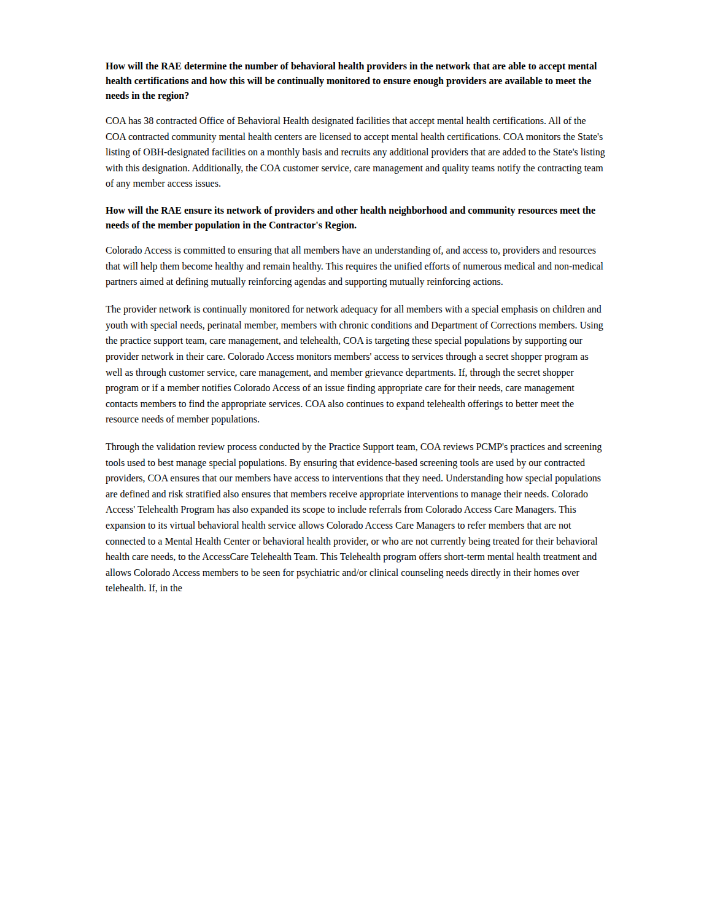How will the RAE determine the number of behavioral health providers in the network that are able to accept mental health certifications and how this will be continually monitored to ensure enough providers are available to meet the needs in the region?
COA has 38 contracted Office of Behavioral Health designated facilities that accept mental health certifications. All of the COA contracted community mental health centers are licensed to accept mental health certifications. COA monitors the State's listing of OBH-designated facilities on a monthly basis and recruits any additional providers that are added to the State's listing with this designation. Additionally, the COA customer service, care management and quality teams notify the contracting team of any member access issues.
How will the RAE ensure its network of providers and other health neighborhood and community resources meet the needs of the member population in the Contractor's Region.
Colorado Access is committed to ensuring that all members have an understanding of, and access to, providers and resources that will help them become healthy and remain healthy. This requires the unified efforts of numerous medical and non-medical partners aimed at defining mutually reinforcing agendas and supporting mutually reinforcing actions.
The provider network is continually monitored for network adequacy for all members with a special emphasis on children and youth with special needs, perinatal member, members with chronic conditions and Department of Corrections members. Using the practice support team, care management, and telehealth, COA is targeting these special populations by supporting our provider network in their care. Colorado Access monitors members' access to services through a secret shopper program as well as through customer service, care management, and member grievance departments. If, through the secret shopper program or if a member notifies Colorado Access of an issue finding appropriate care for their needs, care management contacts members to find the appropriate services. COA also continues to expand telehealth offerings to better meet the resource needs of member populations.
Through the validation review process conducted by the Practice Support team, COA reviews PCMP's practices and screening tools used to best manage special populations. By ensuring that evidence-based screening tools are used by our contracted providers, COA ensures that our members have access to interventions that they need. Understanding how special populations are defined and risk stratified also ensures that members receive appropriate interventions to manage their needs. Colorado Access' Telehealth Program has also expanded its scope to include referrals from Colorado Access Care Managers. This expansion to its virtual behavioral health service allows Colorado Access Care Managers to refer members that are not connected to a Mental Health Center or behavioral health provider, or who are not currently being treated for their behavioral health care needs, to the AccessCare Telehealth Team. This Telehealth program offers short-term mental health treatment and allows Colorado Access members to be seen for psychiatric and/or clinical counseling needs directly in their homes over telehealth. If, in the